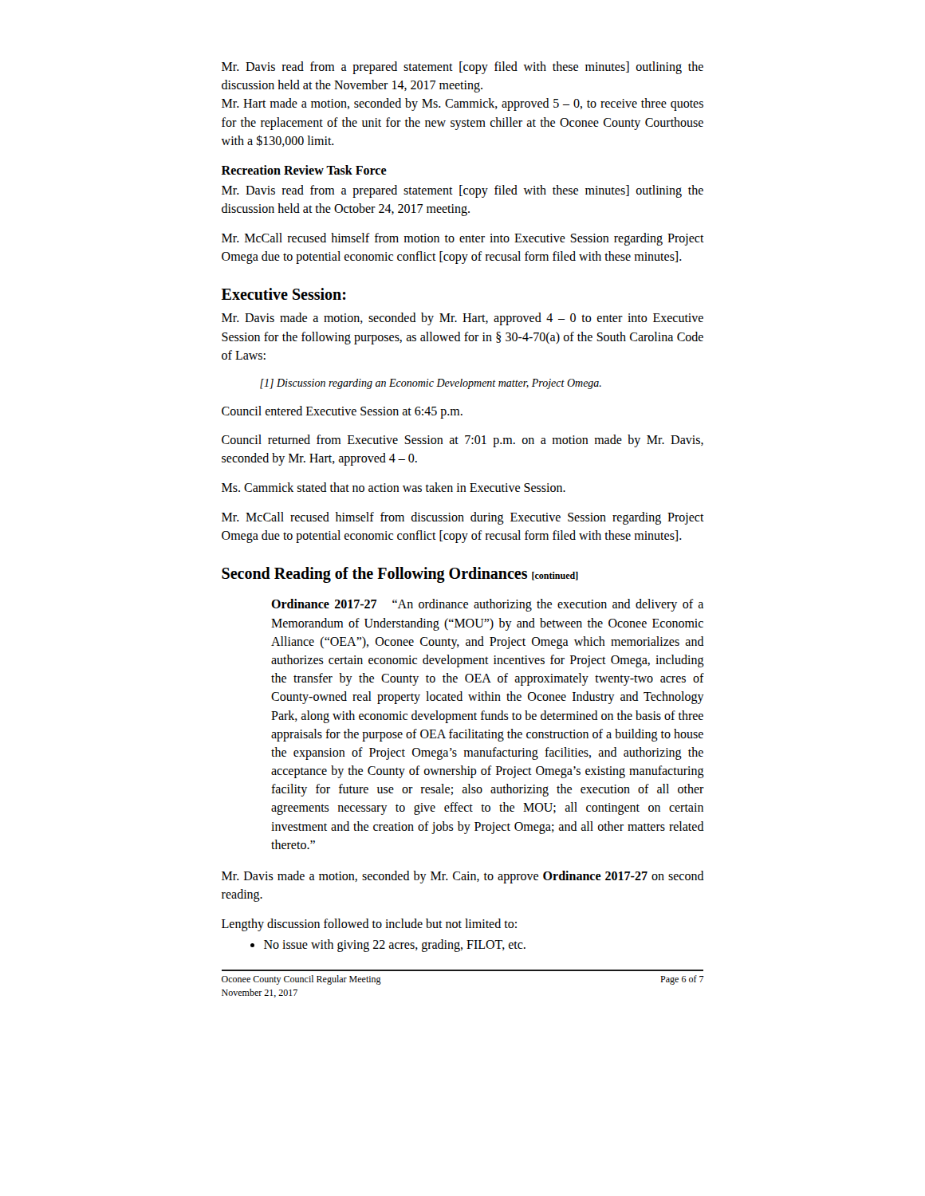Mr. Davis read from a prepared statement [copy filed with these minutes] outlining the discussion held at the November 14, 2017 meeting.
Mr. Hart made a motion, seconded by Ms. Cammick, approved 5 – 0, to receive three quotes for the replacement of the unit for the new system chiller at the Oconee County Courthouse with a $130,000 limit.
Recreation Review Task Force
Mr. Davis read from a prepared statement [copy filed with these minutes] outlining the discussion held at the October 24, 2017 meeting.
Mr. McCall recused himself from motion to enter into Executive Session regarding Project Omega due to potential economic conflict [copy of recusal form filed with these minutes].
Executive Session:
Mr. Davis made a motion, seconded by Mr. Hart, approved 4 – 0 to enter into Executive Session for the following purposes, as allowed for in § 30-4-70(a) of the South Carolina Code of Laws:
[1] Discussion regarding an Economic Development matter, Project Omega.
Council entered Executive Session at 6:45 p.m.
Council returned from Executive Session at 7:01 p.m. on a motion made by Mr. Davis, seconded by Mr. Hart, approved 4 – 0.
Ms. Cammick stated that no action was taken in Executive Session.
Mr. McCall recused himself from discussion during Executive Session regarding Project Omega due to potential economic conflict [copy of recusal form filed with these minutes].
Second Reading of the Following Ordinances [continued]
Ordinance 2017-27 “An ordinance authorizing the execution and delivery of a Memorandum of Understanding (“MOU”) by and between the Oconee Economic Alliance (“OEA”), Oconee County, and Project Omega which memorializes and authorizes certain economic development incentives for Project Omega, including the transfer by the County to the OEA of approximately twenty-two acres of County-owned real property located within the Oconee Industry and Technology Park, along with economic development funds to be determined on the basis of three appraisals for the purpose of OEA facilitating the construction of a building to house the expansion of Project Omega’s manufacturing facilities, and authorizing the acceptance by the County of ownership of Project Omega’s existing manufacturing facility for future use or resale; also authorizing the execution of all other agreements necessary to give effect to the MOU; all contingent on certain investment and the creation of jobs by Project Omega; and all other matters related thereto.”
Mr. Davis made a motion, seconded by Mr. Cain, to approve Ordinance 2017-27 on second reading.
Lengthy discussion followed to include but not limited to:
No issue with giving 22 acres, grading, FILOT, etc.
Oconee County Council Regular Meeting
November 21, 2017
Page 6 of 7